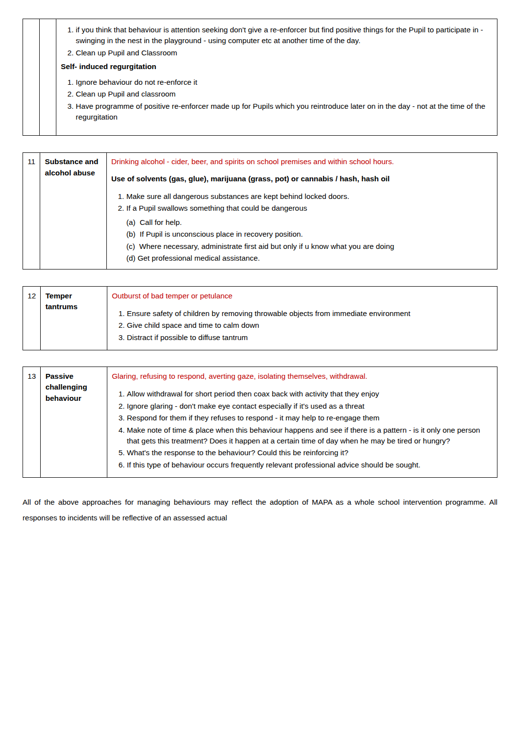| | | if you think that behaviour is attention seeking don't give a re-enforcer but find positive things for the Pupil to participate in - swinging in the nest in the playground - using computer etc at another time of the day. Clean up Pupil and Classroom Self- induced regurgitation Ignore behaviour do not re-enforce it Clean up Pupil and classroom Have programme of positive re-enforcer made up for Pupils which you reintroduce later on in the day - not at the time of the regurgitation |
| 11 | Substance and alcohol abuse | Drinking alcohol - cider, beer, and spirits on school premises and within school hours. Use of solvents (gas, glue), marijuana (grass, pot) or cannabis / hash, hash oil Make sure all dangerous substances are kept behind locked doors. If a Pupil swallows something that could be dangerous (a) Call for help. (b) If Pupil is unconscious place in recovery position. (c) Where necessary, administrate first aid but only if u know what you are doing (d) Get professional medical assistance. |
| 12 | Temper tantrums | Outburst of bad temper or petulance Ensure safety of children by removing throwable objects from immediate environment Give child space and time to calm down Distract if possible to diffuse tantrum |
| 13 | Passive challenging behaviour | Glaring, refusing to respond, averting gaze, isolating themselves, withdrawal. Allow withdrawal for short period then coax back with activity that they enjoy Ignore glaring - don't make eye contact especially if it's used as a threat Respond for them if they refuses to respond - it may help to re-engage them Make note of time & place when this behaviour happens and see if there is a pattern - is it only one person that gets this treatment? Does it happen at a certain time of day when he may be tired or hungry? What's the response to the behaviour? Could this be reinforcing it? If this type of behaviour occurs frequently relevant professional advice should be sought. |
All of the above approaches for managing behaviours may reflect the adoption of MAPA as a whole school intervention programme. All responses to incidents will be reflective of an assessed actual